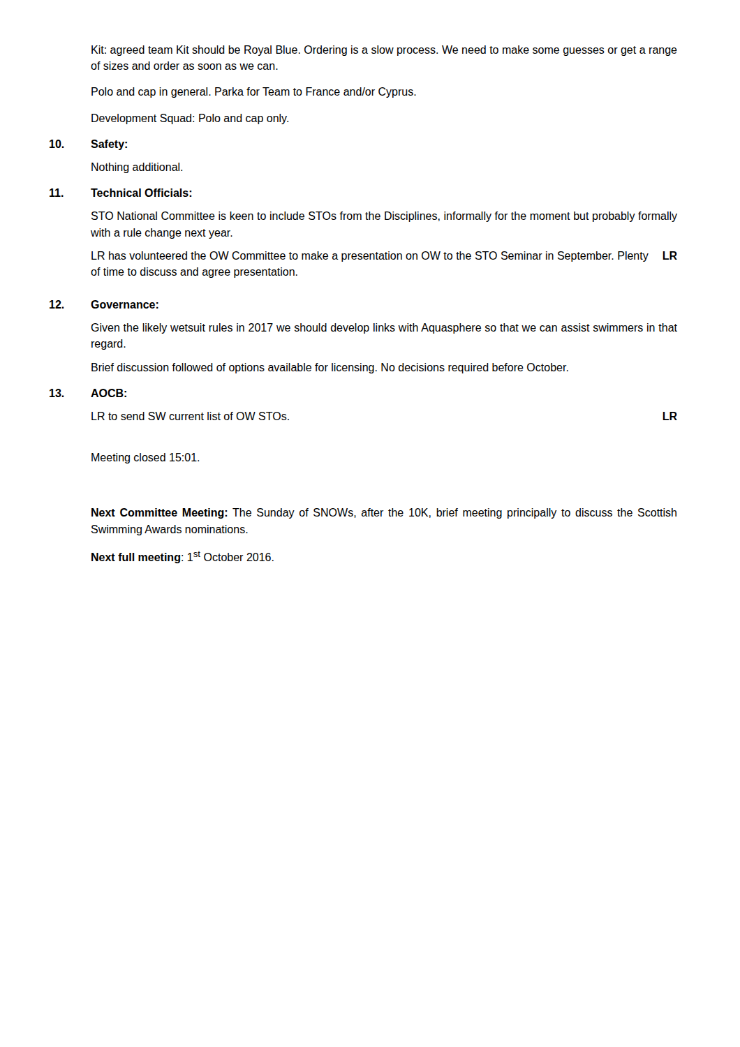Kit: agreed team Kit should be Royal Blue. Ordering is a slow process. We need to make some guesses or get a range of sizes and order as soon as we can.
Polo and cap in general. Parka for Team to France and/or Cyprus.
Development Squad: Polo and cap only.
10.
Safety:
Nothing additional.
11.
Technical Officials:
STO National Committee is keen to include STOs from the Disciplines, informally for the moment but probably formally with a rule change next year.
LRLR has volunteered the OW Committee to make a presentation on OW to the STO Seminar in September. Plenty of time to discuss and agree presentation.
12.
Governance:
Given the likely wetsuit rules in 2017 we should develop links with Aquasphere so that we can assist swimmers in that regard.
Brief discussion followed of options available for licensing. No decisions required before October.
13.
AOCB:
LRLR to send SW current list of OW STOs.
Meeting closed 15:01.
Next Committee Meeting: The Sunday of SNOWs, after the 10K, brief meeting principally to discuss the Scottish Swimming Awards nominations.
Next full meeting: 1st October 2016.